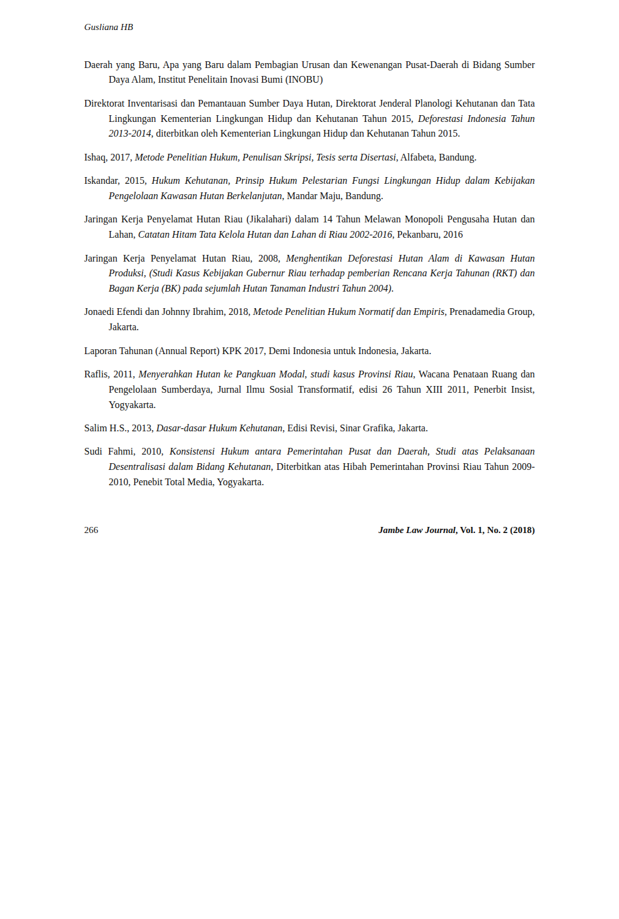Gusliana HB
Daerah yang Baru, Apa yang Baru dalam Pembagian Urusan dan Kewenangan Pusat-Daerah di Bidang Sumber Daya Alam, Institut Penelitain Inovasi Bumi (INOBU)
Direktorat Inventarisasi dan Pemantauan Sumber Daya Hutan, Direktorat Jenderal Planologi Kehutanan dan Tata Lingkungan Kementerian Lingkungan Hidup dan Kehutanan Tahun 2015, Deforestasi Indonesia Tahun 2013-2014, diterbitkan oleh Kementerian Lingkungan Hidup dan Kehutanan Tahun 2015.
Ishaq, 2017, Metode Penelitian Hukum, Penulisan Skripsi, Tesis serta Disertasi, Alfabeta, Bandung.
Iskandar, 2015, Hukum Kehutanan, Prinsip Hukum Pelestarian Fungsi Lingkungan Hidup dalam Kebijakan Pengelolaan Kawasan Hutan Berkelanjutan, Mandar Maju, Bandung.
Jaringan Kerja Penyelamat Hutan Riau (Jikalahari) dalam 14 Tahun Melawan Monopoli Pengusaha Hutan dan Lahan, Catatan Hitam Tata Kelola Hutan dan Lahan di Riau 2002-2016, Pekanbaru, 2016
Jaringan Kerja Penyelamat Hutan Riau, 2008, Menghentikan Deforestasi Hutan Alam di Kawasan Hutan Produksi, (Studi Kasus Kebijakan Gubernur Riau terhadap pemberian Rencana Kerja Tahunan (RKT) dan Bagan Kerja (BK) pada sejumlah Hutan Tanaman Industri Tahun 2004).
Jonaedi Efendi dan Johnny Ibrahim, 2018, Metode Penelitian Hukum Normatif dan Empiris, Prenadamedia Group, Jakarta.
Laporan Tahunan (Annual Report) KPK 2017, Demi Indonesia untuk Indonesia, Jakarta.
Raflis, 2011, Menyerahkan Hutan ke Pangkuan Modal, studi kasus Provinsi Riau, Wacana Penataan Ruang dan Pengelolaan Sumberdaya, Jurnal Ilmu Sosial Transformatif, edisi 26 Tahun XIII 2011, Penerbit Insist, Yogyakarta.
Salim H.S., 2013, Dasar-dasar Hukum Kehutanan, Edisi Revisi, Sinar Grafika, Jakarta.
Sudi Fahmi, 2010, Konsistensi Hukum antara Pemerintahan Pusat dan Daerah, Studi atas Pelaksanaan Desentralisasi dalam Bidang Kehutanan, Diterbitkan atas Hibah Pemerintahan Provinsi Riau Tahun 2009-2010, Penebit Total Media, Yogyakarta.
266 Jambe Law Journal, Vol. 1, No. 2 (2018)